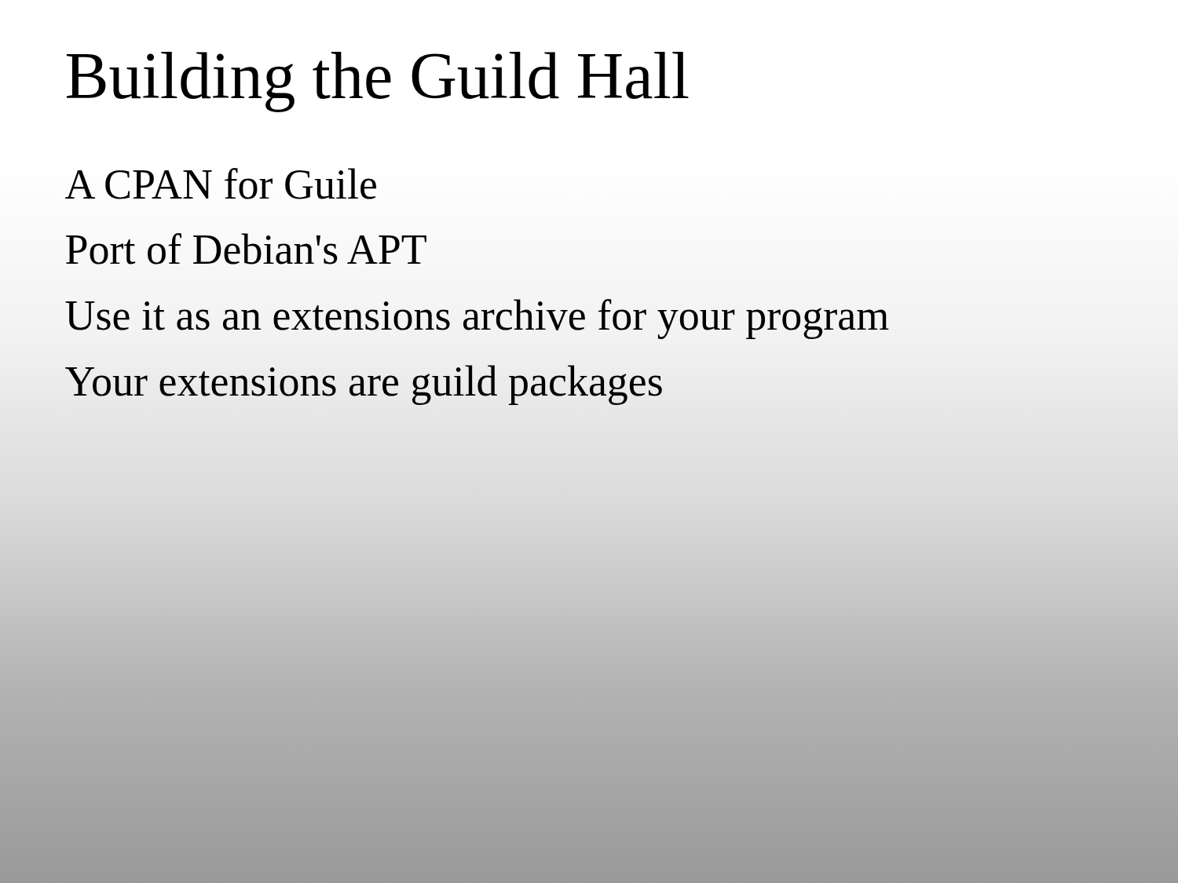Building the Guild Hall
A CPAN for Guile
Port of Debian's APT
Use it as an extensions archive for your program
Your extensions are guild packages